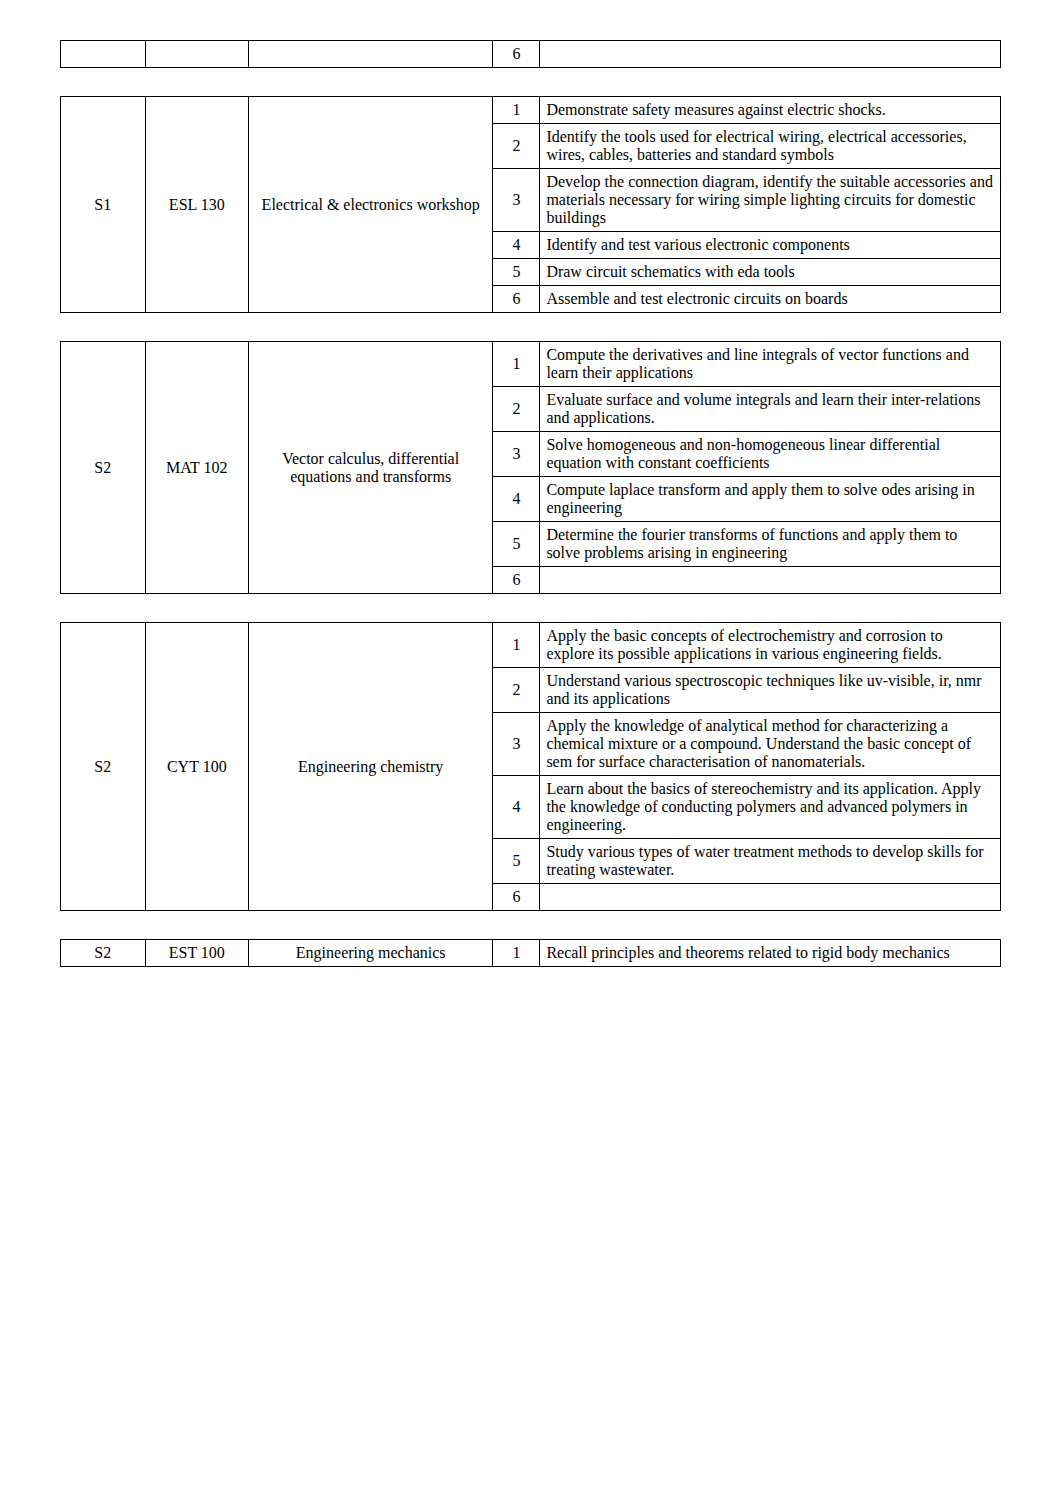| | | | 6 | |
| S1 | ESL 130 | Electrical & electronics workshop | 1 | Demonstrate safety measures against electric shocks. |
| 2 | Identify the tools used for electrical wiring, electrical accessories, wires, cables, batteries and standard symbols |
| 3 | Develop the connection diagram, identify the suitable accessories and materials necessary for wiring simple lighting circuits for domestic buildings |
| 4 | Identify and test various electronic components |
| 5 | Draw circuit schematics with eda tools |
| 6 | Assemble and test electronic circuits on boards |
| S2 | MAT 102 | Vector calculus, differential equations and transforms | 1 | Compute the derivatives and line integrals of vector functions and learn their applications |
| 2 | Evaluate surface and volume integrals and learn their inter-relations and applications. |
| 3 | Solve homogeneous and non-homogeneous linear differential equation with constant coefficients |
| 4 | Compute laplace transform and apply them to solve odes arising in engineering |
| 5 | Determine the fourier transforms of functions and apply them to solve problems arising in engineering |
| 6 | |
| S2 | CYT 100 | Engineering chemistry | 1 | Apply the basic concepts of electrochemistry and corrosion to explore its possible applications in various engineering fields. |
| 2 | Understand various spectroscopic techniques like uv-visible, ir, nmr and its applications |
| 3 | Apply the knowledge of analytical method for characterizing a chemical mixture or a compound. Understand the basic concept of sem for surface characterisation of nanomaterials. |
| 4 | Learn about the basics of stereochemistry and its application. Apply the knowledge of conducting polymers and advanced polymers in engineering. |
| 5 | Study various types of water treatment methods to develop skills for treating wastewater. |
| 6 | |
| S2 | EST 100 | Engineering mechanics | 1 | Recall principles and theorems related to rigid body mechanics |